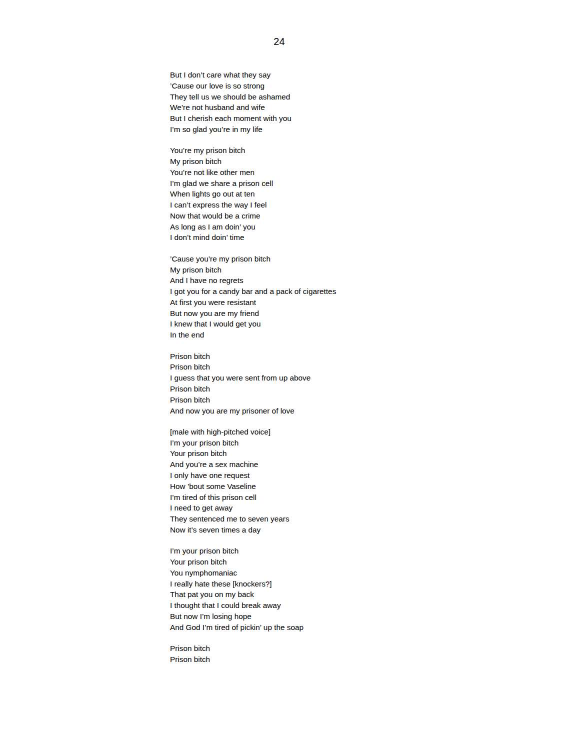24
But I don’t care what they say
’Cause our love is so strong
They tell us we should be ashamed
We’re not husband and wife
But I cherish each moment with you
I’m so glad you’re in my life
You’re my prison bitch
My prison bitch
You’re not like other men
I’m glad we share a prison cell
When lights go out at ten
I can’t express the way I feel
Now that would be a crime
As long as I am doin’ you
I don’t mind doin’ time
’Cause you’re my prison bitch
My prison bitch
And I have no regrets
I got you for a candy bar and a pack of cigarettes
At first you were resistant
But now you are my friend
I knew that I would get you
In the end
Prison bitch
Prison bitch
I guess that you were sent from up above
Prison bitch
Prison bitch
And now you are my prisoner of love
[male with high-pitched voice]
I’m your prison bitch
Your prison bitch
And you’re a sex machine
I only have one request
How ’bout some Vaseline
I’m tired of this prison cell
I need to get away
They sentenced me to seven years
Now it’s seven times a day
I’m your prison bitch
Your prison bitch
You nymphomaniac
I really hate these [knockers?]
That pat you on my back
I thought that I could break away
But now I’m losing hope
And God I’m tired of pickin’ up the soap
Prison bitch
Prison bitch